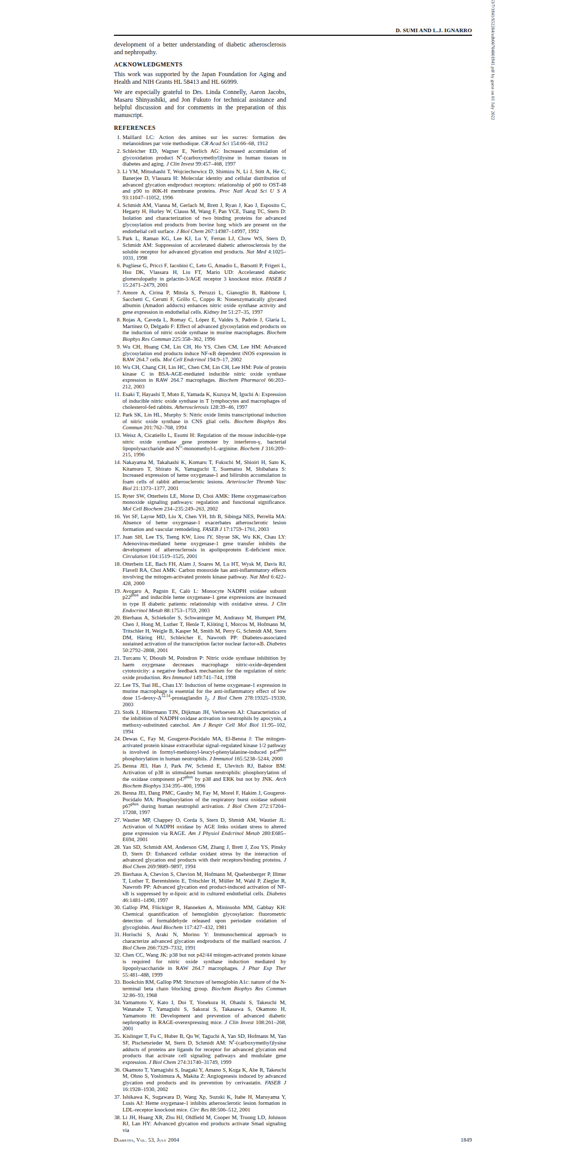D. SUMI AND L.J. IGNARRO
development of a better understanding of diabetic atherosclerosis and nephropathy.
Acknowledgments
This work was supported by the Japan Foundation for Aging and Health and NIH Grants HL 58413 and HL 66999.
We are especially grateful to Drs. Linda Connelly, Aaron Jacobs, Masaru Shinyashiki, and Jon Fukuto for technical assistance and helpful discussion and for comments in the preparation of this manuscript.
References
Maillard LC: Action des amines sur les sucres: formation des melanoidines par voie methodique. CR Acad Sci 154:66–68, 1912
Schleicher ED, Wagner E, Nerlich AG: Increased accumulation of glycoxidation product Nε-(carboxymethyl)lysine in human tissues in diabetes and aging. J Clin Invest 99:457–468, 1997
Li YM, Mitsuhashi T, Wojciechowicz D, Shimizu N, Li J, Stitt A, He C, Banerjee D, Vlassara H: Molecular identity and cellular distribution of advanced glycation endproduct receptors: relationship of p60 to OST-48 and p90 to 80K-H membrane proteins. Proc Natl Acad Sci U S A 93:11047–11052, 1996
Schmidt AM, Vianna M, Gerlach M, Brett J, Ryan J, Kao J, Esposito C, Hegarty H, Hurley W, Clauss M, Wang F, Pan YCE, Tsang TC, Stern D: Isolation and characterization of two binding proteins for advanced glycosylation end products from bovine lung which are present on the endothelial cell surface. J Biol Chem 267:14987–14997, 1992
Park L, Raman KG, Lee KJ, Lu Y, Ferran LJ, Chow WS, Stern D, Schmidt AM: Suppression of accelerated diabetic atherosclerosis by the soluble receptor for advanced glycation end products. Nat Med 4:1025–1031, 1998
Pugliese G, Pricci F, Iacobini C, Leto G, Amadio L, Barsotti P, Frigeri L, Hsu DK, Vlassara H, Liu FT, Mario UD: Accelerated diabetic glomerulopathy in gelactin-3/AGE receptor 3 knockout mice. FASEB J 15:2471–2479, 2001
Amore A, Cirina P, Mitola S, Peruzzi L, Gianoglio B, Rabbone I, Sacchetti C, Cerutti F, Grillo C, Coppo R: Nonenzymatically glycated albumin (Amadori adducts) enhances nitric oxide synthase activity and gene expression in endothelial cells. Kidney Int 51:27–35, 1997
Rojas A, Caveda L, Romay C, López E, Valdés S, Padrón J, Glaría L, Martínez O, Delgado F: Effect of advanced glycosylation end products on the induction of nitric oxide synthase in murine macrophages. Biochem Biophys Res Commun 225:358–362, 1996
Wu CH, Huang CM, Lin CH, Ho YS, Chen CM, Lee HM: Advanced glycosylation end products induce NF-κB dependent iNOS expression in RAW 264.7 cells. Mol Cell Endcrinol 194:9–17, 2002
Wu CH, Chang CH, Lin HC, Chen CM, Lin CH, Lee HM: Pole of protein kinase C in BSA-AGE-mediated inducible nitric oxide synthase expression in RAW 264.7 macrophages. Biochem Pharmacol 66:203–212, 2003
Esaki T, Hayashi T, Muto E, Yamada K, Kuzuya M, Iguchi A: Expression of inducible nitric oxide synthase in T lymphocytes and macrophages of cholesterol-fed rabbits. Atherosclerosis 128:39–46, 1997
Park SK, Lin HL, Murphy S: Nitric oxide limits transcriptional induction of nitric oxide synthase in CNS glial cells. Biochem Biophys Res Commun 201:762–768, 1994
Weisz A, Cicatiello L, Esumi H: Regulation of the mouse inducible-type nitric oxide synthase gene promoter by interferon-γ, bacterial lipopolysaccharide and NG-monomethyl-L-arginine. Biochem J 316:209–215, 1996
Nakayama M, Takahashi K, Komaru T, Fukuchi M, Shioiri H, Sato K, Kitamuro T, Shirato K, Yamaguchi T, Suematsu M, Shibahara S: Increased expression of heme oxygenase-1 and bilirubin accumulation in foam cells of rabbit atherosclerotic lesions. Arterioscler Thromb Vasc Biol 21:1373–1377, 2001
Ryter SW, Otterbein LE, Morse D, Choi AMK: Heme oxygenase/carbon monoxide signaling pathways: regulation and functional significance. Mol Cell Biochem 234–235:249–263, 2002
Yet SF, Layne MD, Liu X, Chen YH, Ith B, Sibinga NES, Perrella MA: Absence of heme oxygenase-1 exacerbates atherosclerotic lesion formation and vascular remodeling. FASEB J 17:1759–1761, 2003
Juan SH, Lee TS, Tseng KW, Liou JY, Shyue SK, Wu KK, Chau LY: Adenovirus-mediated heme oxygenase-1 gene transfer inhibits the development of atherosclerosis in apolipoprotein E-deficient mice. Circulation 104:1519–1525, 2001
Otterbein LE, Bach FH, Alam J, Soares M, Lu HT, Wysk M, Davis RJ, Flavell RA, Choi AMK: Carbon monoxide has anti-inflammatory effects involving the mitogen-activated protein kinase pathway. Nat Med 6:422–428, 2000
Avogaro A, Pagnin E, Calò L: Monocyte NADPH oxidase subunit p22phox and inducible heme oxygenase-1 gene expressions are increased in type II diabetic patients: relationship with oxidative stress. J Clin Endocrinol Metab 88:1753–1759, 2003
Bierhaus A, Schiekofer S, Schwaninger M, Andrassy M, Humpert PM, Chen J, Hong M, Luther T, Henle T, Klöting I, Morcos M, Hofmann M, Tritschler H, Weigle B, Kasper M, Smith M, Perry G, Schmidt AM, Stern DM, Häring HU, Schleicher E, Nawroth PP: Diabetes-associated sustained activation of the transcription factor nuclear factor-κB. Diabetes 50:2792–2808, 2001
Turcanu V, Dhouib M, Poindron P: Nitric oxide synthase inhibition by haem oxygenase decreases macrophage nitric-oxide-dependent cytotoxicity: a negative feedback mechanism for the regulation of nitric oxide production. Res Immunol 149:741–744, 1998
Lee TS, Tsai HL, Chau LY: Induction of heme oxygenase-1 expression in murine macrophage is essential for the anti-inflammatory effect of low dose 15-deoxy-Δ12,14-prostaglandin J2. J Biol Chem 278:19325–19330, 2003
Stolk J, Hiltermann TJN, Dijkman JH, Verhoeven AJ: Characteristics of the inhibition of NADPH oxidase activation in neutrophils by apocynin, a methoxy-substituted catechol. Am J Respir Cell Mol Biol 11:95–102, 1994
Dewas C, Fay M, Gougerot-Pocidalo MA, El-Benna J: The mitogen-activated protein kinase extracellular signal–regulated kinase 1/2 pathway is involved in formyl-methionyl-leucyl-phenylalanine-induced p47phox phosphorylation in human neutrophils. J Immunol 165:5238–5244, 2000
Benna JEl, Han J, Park JW, Schmid E, Ulevitch RJ, Babior BM: Activation of p38 in stimulated human neutrophils: phosphorylation of the oxidase component p47phox by p38 and ERK but not by JNK. Arch Biochem Biophys 334:395–400, 1996
Benna JEl, Dang PMC, Gaudry M, Fay M, Morel F, Hakim J, Gougerot-Pocidalo MA: Phosphorylation of the respiratory burst oxidase subunit p67phox during human neutrophil activation. J Biol Chem 272:17204–17208, 1997
Wautier MP, Chappey O, Corda S, Stern D, Shmidt AM, Wautier JL: Activation of NADPH oxidase by AGE links oxidant stress to altered gene expression via RAGE. Am J Physiol Endcrinol Metab 280:E685–E694, 2001
Yan SD, Schmidt AM, Anderson GM, Zhang J, Brett J, Zou YS, Pinsky D, Stern D: Enhanced cellular oxidant stress by the interaction of advanced glycation end products with their receptors/binding proteins. J Biol Chem 269:9889–9897, 1994
Bierhaus A, Chevion S, Chevion M, Hofmann M, Quehenberger P, Illmer T, Luther T, Berentshtein E, Tritschler H, Müller M, Wahl P, Ziegler R, Nawroth PP: Advanced glycation end product-induced activation of NF-κB is suppressed by α-lipoic acid in cultured endothelial cells. Diabetes 46:1481–1490, 1997
Gallop PM, Flückiger R, Hanneken A, Mininsohn MM, Gabbay KH: Chemical quantification of hemoglobin glycosylation: fluorometric detection of formaldehyde released upon periodate oxidation of glycoglobin. Anal Biochem 117:427–432, 1981
Horiuchi S, Araki N, Morino Y: Immunochemical approach to characterize advanced glycation endproducts of the maillard reaction. J Biol Chem 266:7329–7332, 1991
Chen CC, Wang JK: p38 but not p42/44 mitogen-activated protein kinase is required for nitric oxide synthase induction mediated by lipopolysaccharide in RAW 264.7 macrophages. J Phar Exp Ther 55:481–488, 1999
Bookchin RM, Gallop PM: Structure of hemoglobin A1c: nature of the N-terminal beta chain blocking group. Biochem Biophys Res Commun 32:86–93, 1968
Yamamoto Y, Kato I, Doi T, Yonekura H, Ohashi S, Takeuchi M, Watanabe T, Yamagishi S, Sakurai S, Takasawa S, Okamoto H, Yamamoto H: Development and prevention of advanced diabetic nephropathy in RAGE-overexpressing mice. J Clin Invest 108:261–268, 2001
Kislinger T, Fu C, Huber B, Qu W, Taguchi A, Yan SD, Hofmann M, Yan SF, Pischetsrieder M, Stern D, Schmidt AM: Nε-(carboxymethyl)lysine adducts of proteins are ligands for receptor for advanced glycation end products that activate cell signaling pathways and modulate gene expression. J Biol Chem 274:31740–31749, 1999
Okamoto T, Yamagishi S, Inagaki Y, Amano S, Koga K, Abe R, Takeuchi M, Ohno S, Yoshimura A, Makita Z: Angiogenesis induced by advanced glycation end products and its prevention by cerivastatin. FASEB J 16:1928–1930, 2002
Ishikawa K, Sugawara D, Wang Xp, Suzuki K, Itabe H, Maruyama Y, Lusis AJ: Heme oxygenase-1 inhibits atherosclerotic lesion formation in LDL-receptor knockout mice. Circ Res 88:506–512, 2001
Li JH, Huang XR, Zhu HJ, Oldfield M, Cooper M, Truong LD, Johnson RJ, Lan HY: Advanced glycation end products activate Smad signaling via
Downloaded from http://diabetesjournals.org/diabetes/article-pdf/53/7/1841/652204/zdb00704001841.pdf by guest on 01 July 2022
Diabetes, Vol. 53, July 2004 1849